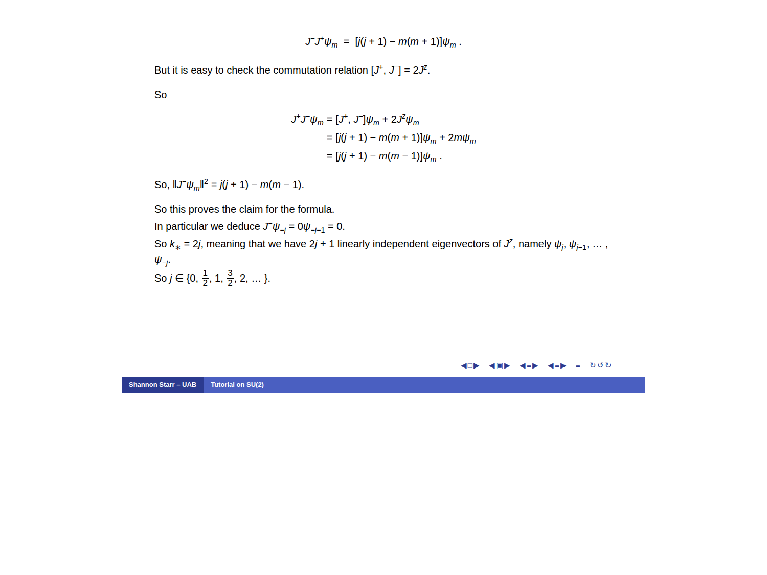J−J+ψm = [j(j + 1) − m(m + 1)]ψm .
But it is easy to check the commutation relation [J+, J−] = 2Jz.
So
J+J−ψm = [J+, J−]ψm + 2Jzψm = [j(j + 1) − m(m + 1)]ψm + 2mψm = [j(j + 1) − m(m − 1)]ψm .
So, ‖J−ψm‖2 = j(j + 1) − m(m − 1).
So this proves the claim for the formula.
In particular we deduce J−ψ−j = 0ψ−j−1 = 0.
So k∗ = 2j, meaning that we have 2j + 1 linearly independent eigenvectors of Jz, namely ψj, ψj−1, … , ψ−j.
So j ∈ {0, 12, 1, 32, 2, … }.
◀□▶ ◀▣▶ ◀≡▶ ◀≡▶ ≡ ↻↺↻
Shannon Starr – UAB
Tutorial on SU(2)